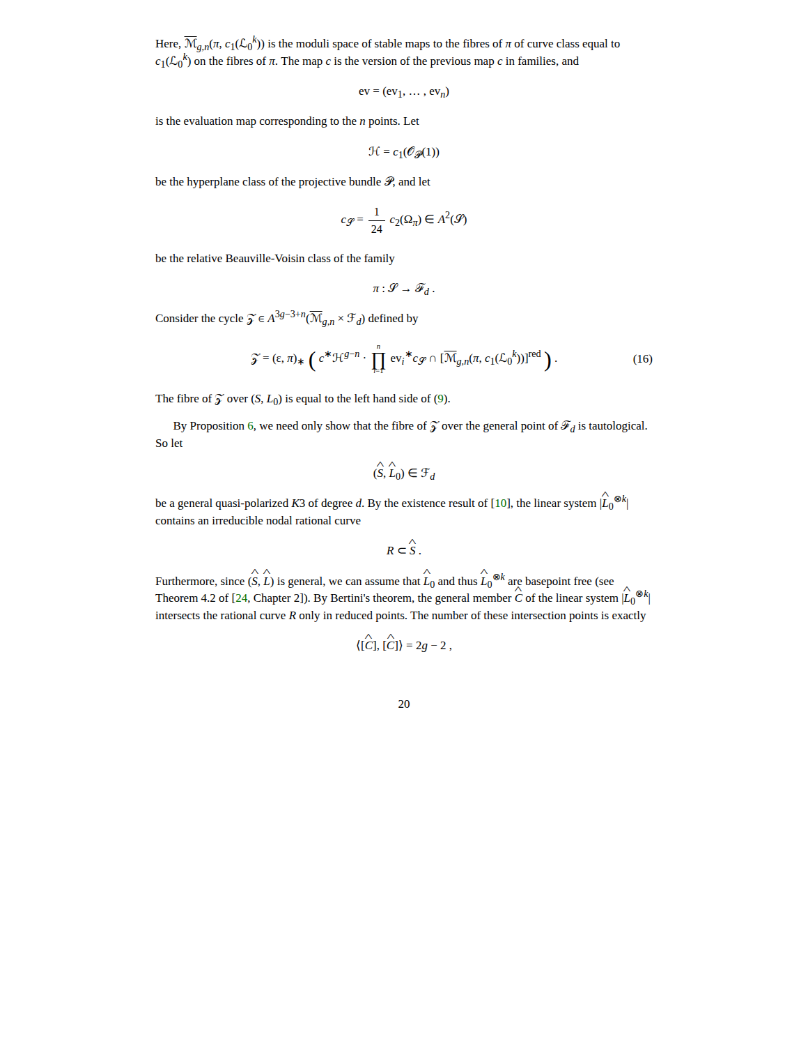Here, ℳg,n(π, c1(ℒ0k)) is the moduli space of stable maps to the fibres of π of curve class equal to c1(ℒ0k) on the fibres of π. The map c is the version of the previous map c in families, and
ev = (ev1, … , evn)
is the evaluation map corresponding to the n points. Let
ℋ = c1(𝒪𝒫(1))
be the hyperplane class of the projective bundle 𝒫, and let
c𝒮 = 124 c2(Ωπ) ∈ A2(𝒮)
be the relative Beauville-Voisin class of the family
π : 𝒮 → ℱd .
Consider the cycle 𝒵 ∈ A3g−3+n(ℳg,n × ℱd) defined by
𝒵 = (ε, π)∗ ( c∗ℋg−n · n∏i=1 evi∗c𝒮 ∩ [ℳg,n(π, c1(ℒ0k))]red ) . (16)
The fibre of 𝒵 over (S, L0) is equal to the left hand side of (9).
By Proposition 6, we need only show that the fibre of 𝒵 over the general point of ℱd is tautological. So let
(S, L0) ∈ ℱd
be a general quasi-polarized K3 of degree d. By the existence result of [10], the linear system |L0⊗k| contains an irreducible nodal rational curve
R ⊂ S .
Furthermore, since (S, L) is general, we can assume that L0 and thus L0⊗k are basepoint free (see Theorem 4.2 of [24, Chapter 2]). By Bertini's theorem, the general member C of the linear system |L0⊗k| intersects the rational curve R only in reduced points. The number of these intersection points is exactly
⟨[C], [C]⟩ = 2g − 2 ,
20